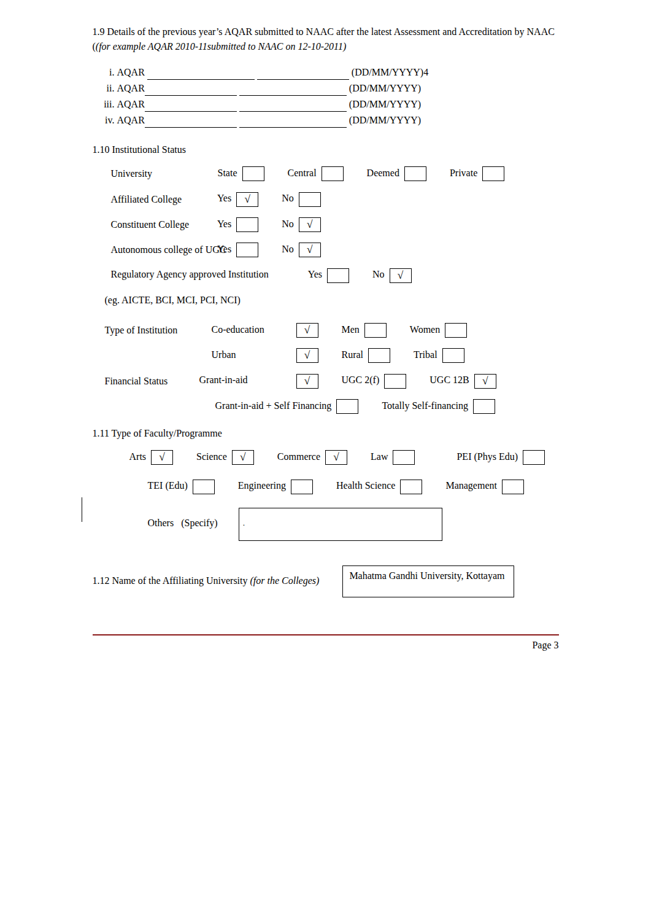1.9 Details of the previous year’s AQAR submitted to NAAC after the latest Assessment and Accreditation by NAAC ((for example AQAR 2010-11submitted to NAAC on 12-10-2011)
AQAR (DD/MM/YYYY)4
AQAR (DD/MM/YYYY)
AQAR (DD/MM/YYYY)
AQAR (DD/MM/YYYY)
1.10 Institutional Status
University State Central Deemed Private
Affiliated College Yes No
Constituent College Yes No
Autonomous college of UGC Yes No
Regulatory Agency approved Institution Yes No
(eg. AICTE, BCI, MCI, PCI, NCI)
Type of Institution Co-education Men Women
Urban Rural Tribal
Financial Status Grant-in-aid UGC 2(f) UGC 12B
Grant-in-aid + Self Financing Totally Self-financing
1.11 Type of Faculty/Programme
Arts Science Commerce Law PEI (Phys Edu)
TEI (Edu) Engineering Health Science Management
Others (Specify) .
1.12 Name of the Affiliating University (for the Colleges) Mahatma Gandhi University, Kottayam
Page 3